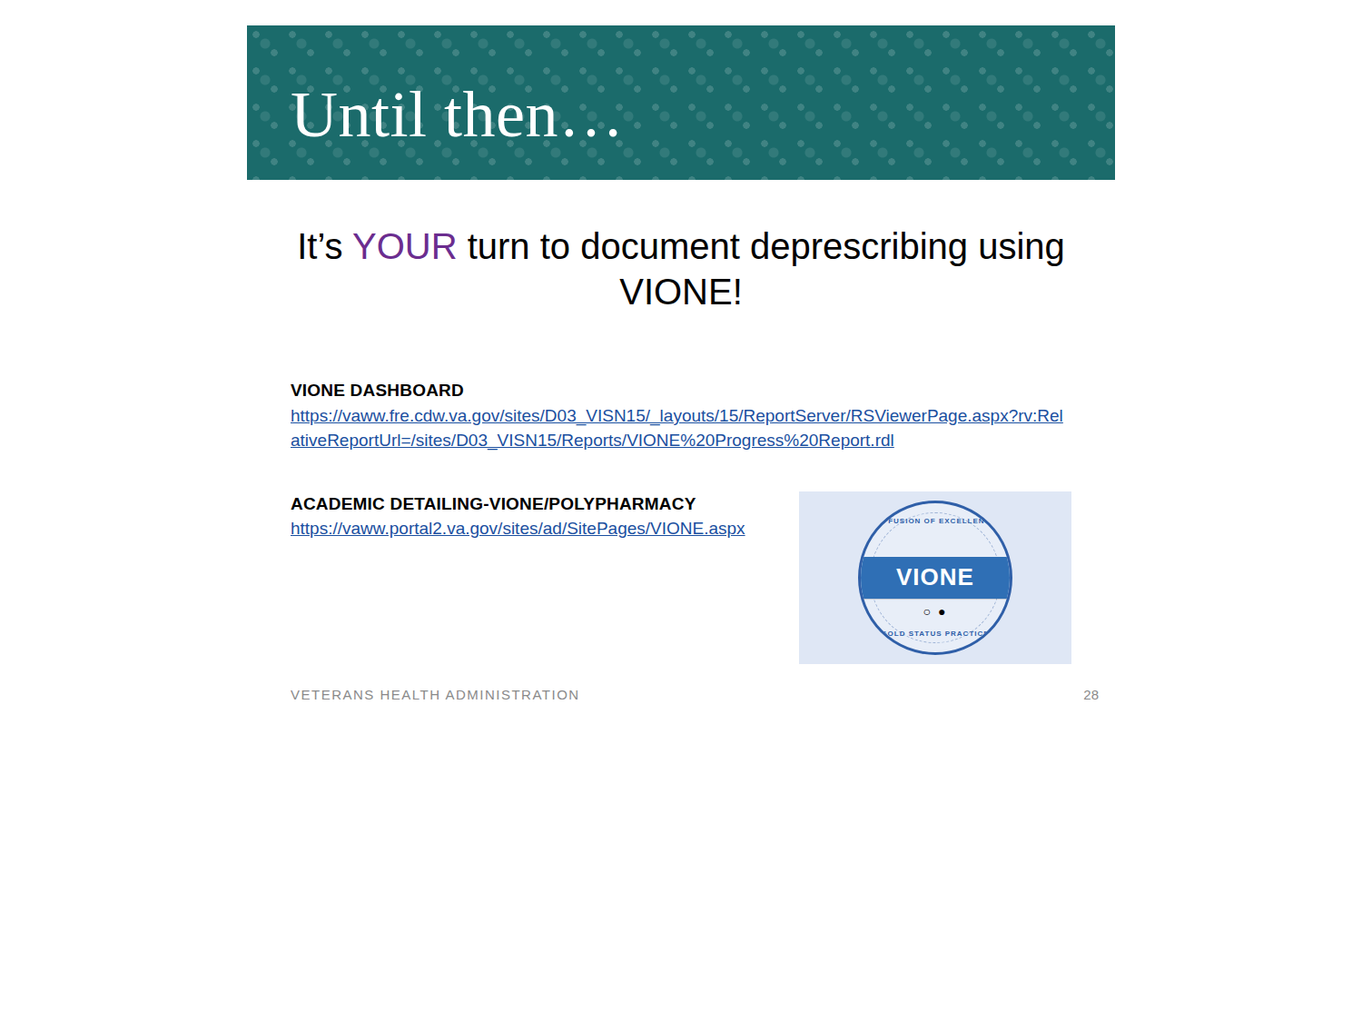Until then…
It’s YOUR turn to document deprescribing using VIONE!
VIONE DASHBOARD
https://vaww.fre.cdw.va.gov/sites/D03_VISN15/_layouts/15/ReportServer/RSViewerPage.aspx?rv:RelativeReportUrl=/sites/D03_VISN15/Reports/VIONE%20Progress%20Report.rdl
ACADEMIC DETAILING-VIONE/POLYPHARMACY
https://vaww.portal2.va.gov/sites/ad/SitePages/VIONE.aspx
Diffusion of Excellence
VIONE
○ ●
Gold Status Practice
Veterans Health Administration
28